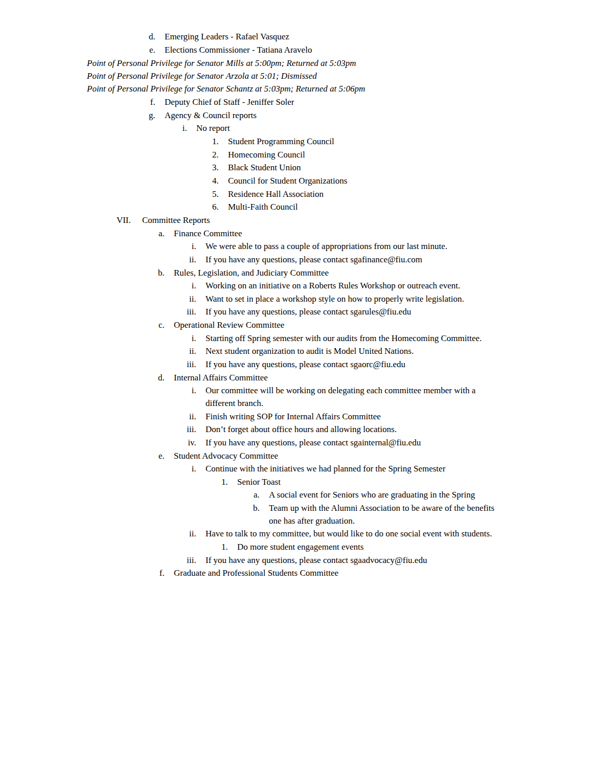Emerging Leaders - Rafael Vasquez
Elections Commissioner - Tatiana Aravelo
Point of Personal Privilege for Senator Mills at 5:00pm; Returned at 5:03pm
Point of Personal Privilege for Senator Arzola at 5:01; Dismissed
Point of Personal Privilege for Senator Schantz at 5:03pm; Returned at 5:06pm
Deputy Chief of Staff - Jeniffer Soler
Agency & Council reports
No report
Student Programming Council
Homecoming Council
Black Student Union
Council for Student Organizations
Residence Hall Association
Multi-Faith Council
Committee Reports
Finance Committee
We were able to pass a couple of appropriations from our last minute.
If you have any questions, please contact sgafinance@fiu.com
Rules, Legislation, and Judiciary Committee
Working on an initiative on a Roberts Rules Workshop or outreach event.
Want to set in place a workshop style on how to properly write legislation.
If you have any questions, please contact sgarules@fiu.edu
Operational Review Committee
Starting off Spring semester with our audits from the Homecoming Committee.
Next student organization to audit is Model United Nations.
If you have any questions, please contact sgaorc@fiu.edu
Internal Affairs Committee
Our committee will be working on delegating each committee member with a different branch.
Finish writing SOP for Internal Affairs Committee
Don’t forget about office hours and allowing locations.
If you have any questions, please contact sgainternal@fiu.edu
Student Advocacy Committee
Continue with the initiatives we had planned for the Spring Semester
Senior Toast
A social event for Seniors who are graduating in the Spring
Team up with the Alumni Association to be aware of the benefits one has after graduation.
Have to talk to my committee, but would like to do one social event with students.
Do more student engagement events
If you have any questions, please contact sgaadvocacy@fiu.edu
Graduate and Professional Students Committee